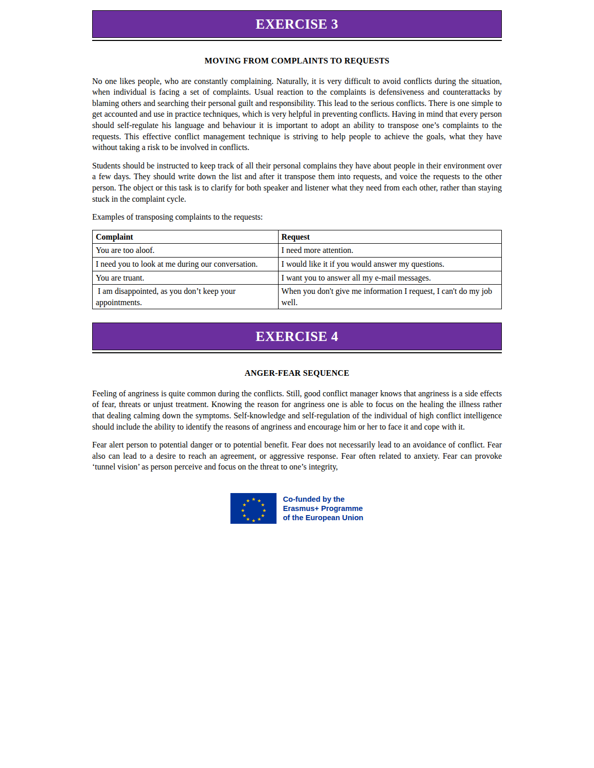EXERCISE 3
Moving from complaints to requests
No one likes people, who are constantly complaining. Naturally, it is very difficult to avoid conflicts during the situation, when individual is facing a set of complaints. Usual reaction to the complaints is defensiveness and counterattacks by blaming others and searching their personal guilt and responsibility. This lead to the serious conflicts. There is one simple to get accounted and use in practice techniques, which is very helpful in preventing conflicts. Having in mind that every person should self-regulate his language and behaviour it is important to adopt an ability to transpose one’s complaints to the requests. This effective conflict management technique is striving to help people to achieve the goals, what they have without taking a risk to be involved in conflicts.
Students should be instructed to keep track of all their personal complains they have about people in their environment over a few days. They should write down the list and after it transpose them into requests, and voice the requests to the other person. The object or this task is to clarify for both speaker and listener what they need from each other, rather than staying stuck in the complaint cycle.
Examples of transposing complaints to the requests:
| Complaint | Request |
| --- | --- |
| You are too aloof. | I need more attention. |
| I need you to look at me during our conversation. | I would like it if you would answer my questions. |
| You are truant. | I want you to answer all my e-mail messages. |
| I am disappointed, as you don’t keep your appointments. | When you don't give me information I request, I can't do my job well. |
EXERCISE 4
Anger-fear sequence
Feeling of angriness is quite common during the conflicts. Still, good conflict manager knows that angriness is a side effects of fear, threats or unjust treatment. Knowing the reason for angriness one is able to focus on the healing the illness rather that dealing calming down the symptoms. Self-knowledge and self-regulation of the individual of high conflict intelligence should include the ability to identify the reasons of angriness and encourage him or her to face it and cope with it.
Fear alert person to potential danger or to potential benefit. Fear does not necessarily lead to an avoidance of conflict. Fear also can lead to a desire to reach an agreement, or aggressive response. Fear often related to anxiety. Fear can provoke ‘tunnel vision’ as person perceive and focus on the threat to one’s integrity,
★ ★ ★ ★ ★ ★ ★ ★ ★ ★ ★ ★
Co-funded by the
Erasmus+ Programme
of the European Union